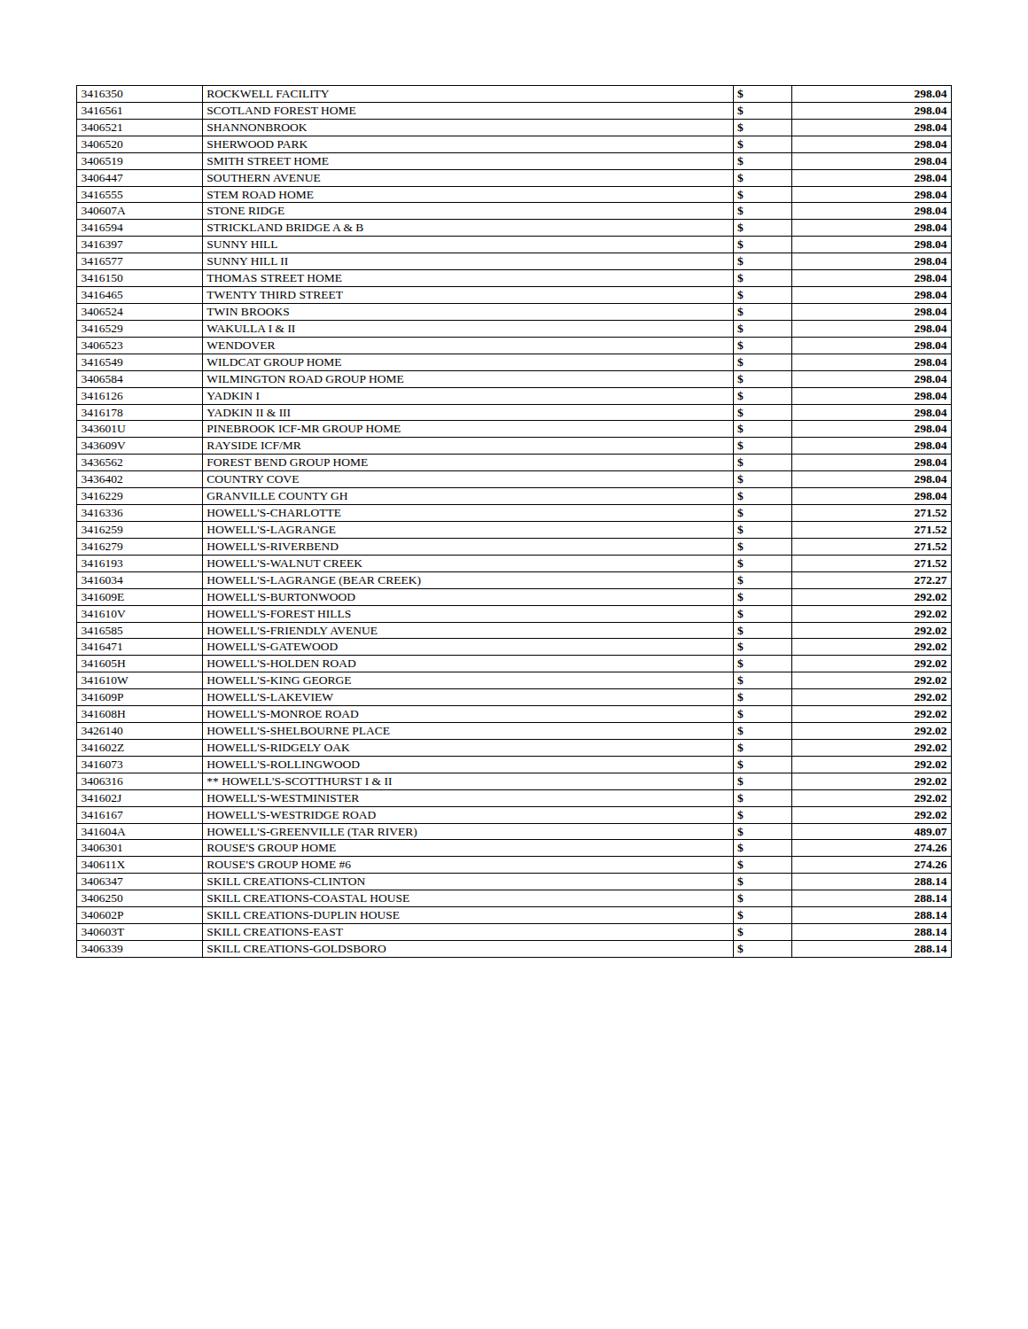| 3416350 | ROCKWELL FACILITY | $ | 298.04 |
| 3416561 | SCOTLAND FOREST HOME | $ | 298.04 |
| 3406521 | SHANNONBROOK | $ | 298.04 |
| 3406520 | SHERWOOD PARK | $ | 298.04 |
| 3406519 | SMITH STREET HOME | $ | 298.04 |
| 3406447 | SOUTHERN AVENUE | $ | 298.04 |
| 3416555 | STEM ROAD HOME | $ | 298.04 |
| 340607A | STONE RIDGE | $ | 298.04 |
| 3416594 | STRICKLAND BRIDGE A & B | $ | 298.04 |
| 3416397 | SUNNY HILL | $ | 298.04 |
| 3416577 | SUNNY HILL II | $ | 298.04 |
| 3416150 | THOMAS STREET HOME | $ | 298.04 |
| 3416465 | TWENTY THIRD STREET | $ | 298.04 |
| 3406524 | TWIN BROOKS | $ | 298.04 |
| 3416529 | WAKULLA I & II | $ | 298.04 |
| 3406523 | WENDOVER | $ | 298.04 |
| 3416549 | WILDCAT GROUP HOME | $ | 298.04 |
| 3406584 | WILMINGTON ROAD GROUP HOME | $ | 298.04 |
| 3416126 | YADKIN I | $ | 298.04 |
| 3416178 | YADKIN II & III | $ | 298.04 |
| 343601U | PINEBROOK ICF-MR GROUP HOME | $ | 298.04 |
| 343609V | RAYSIDE ICF/MR | $ | 298.04 |
| 3436562 | FOREST BEND GROUP HOME | $ | 298.04 |
| 3436402 | COUNTRY COVE | $ | 298.04 |
| 3416229 | GRANVILLE COUNTY GH | $ | 298.04 |
| 3416336 | HOWELL'S-CHARLOTTE | $ | 271.52 |
| 3416259 | HOWELL'S-LAGRANGE | $ | 271.52 |
| 3416279 | HOWELL'S-RIVERBEND | $ | 271.52 |
| 3416193 | HOWELL'S-WALNUT CREEK | $ | 271.52 |
| 3416034 | HOWELL'S-LAGRANGE (BEAR CREEK) | $ | 272.27 |
| 341609E | HOWELL'S-BURTONWOOD | $ | 292.02 |
| 341610V | HOWELL'S-FOREST HILLS | $ | 292.02 |
| 3416585 | HOWELL'S-FRIENDLY AVENUE | $ | 292.02 |
| 3416471 | HOWELL'S-GATEWOOD | $ | 292.02 |
| 341605H | HOWELL'S-HOLDEN ROAD | $ | 292.02 |
| 341610W | HOWELL'S-KING GEORGE | $ | 292.02 |
| 341609P | HOWELL'S-LAKEVIEW | $ | 292.02 |
| 341608H | HOWELL'S-MONROE ROAD | $ | 292.02 |
| 3426140 | HOWELL'S-SHELBOURNE PLACE | $ | 292.02 |
| 341602Z | HOWELL'S-RIDGELY OAK | $ | 292.02 |
| 3416073 | HOWELL'S-ROLLINGWOOD | $ | 292.02 |
| 3406316 | ** HOWELL'S-SCOTTHURST I & II | $ | 292.02 |
| 341602J | HOWELL'S-WESTMINISTER | $ | 292.02 |
| 3416167 | HOWELL'S-WESTRIDGE ROAD | $ | 292.02 |
| 341604A | HOWELL'S-GREENVILLE (TAR RIVER) | $ | 489.07 |
| 3406301 | ROUSE'S GROUP HOME | $ | 274.26 |
| 340611X | ROUSE'S GROUP HOME #6 | $ | 274.26 |
| 3406347 | SKILL CREATIONS-CLINTON | $ | 288.14 |
| 3406250 | SKILL CREATIONS-COASTAL HOUSE | $ | 288.14 |
| 340602P | SKILL CREATIONS-DUPLIN HOUSE | $ | 288.14 |
| 340603T | SKILL CREATIONS-EAST | $ | 288.14 |
| 3406339 | SKILL CREATIONS-GOLDSBORO | $ | 288.14 |